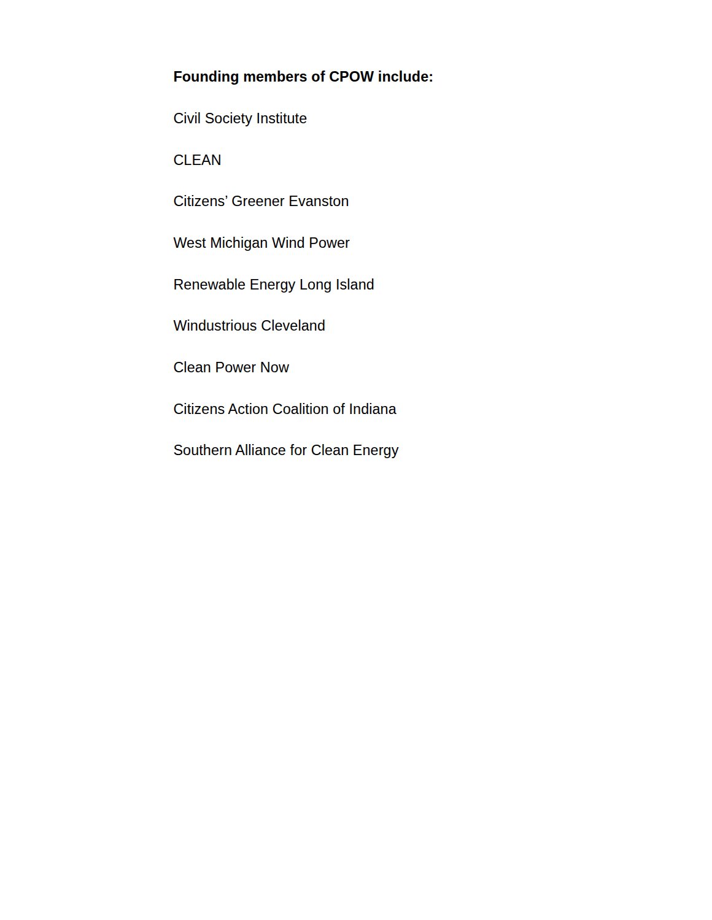Founding members of CPOW include:
Civil Society Institute
CLEAN
Citizens’ Greener Evanston
West Michigan Wind Power
Renewable Energy Long Island
Windustrious Cleveland
Clean Power Now
Citizens Action Coalition of Indiana
Southern Alliance for Clean Energy